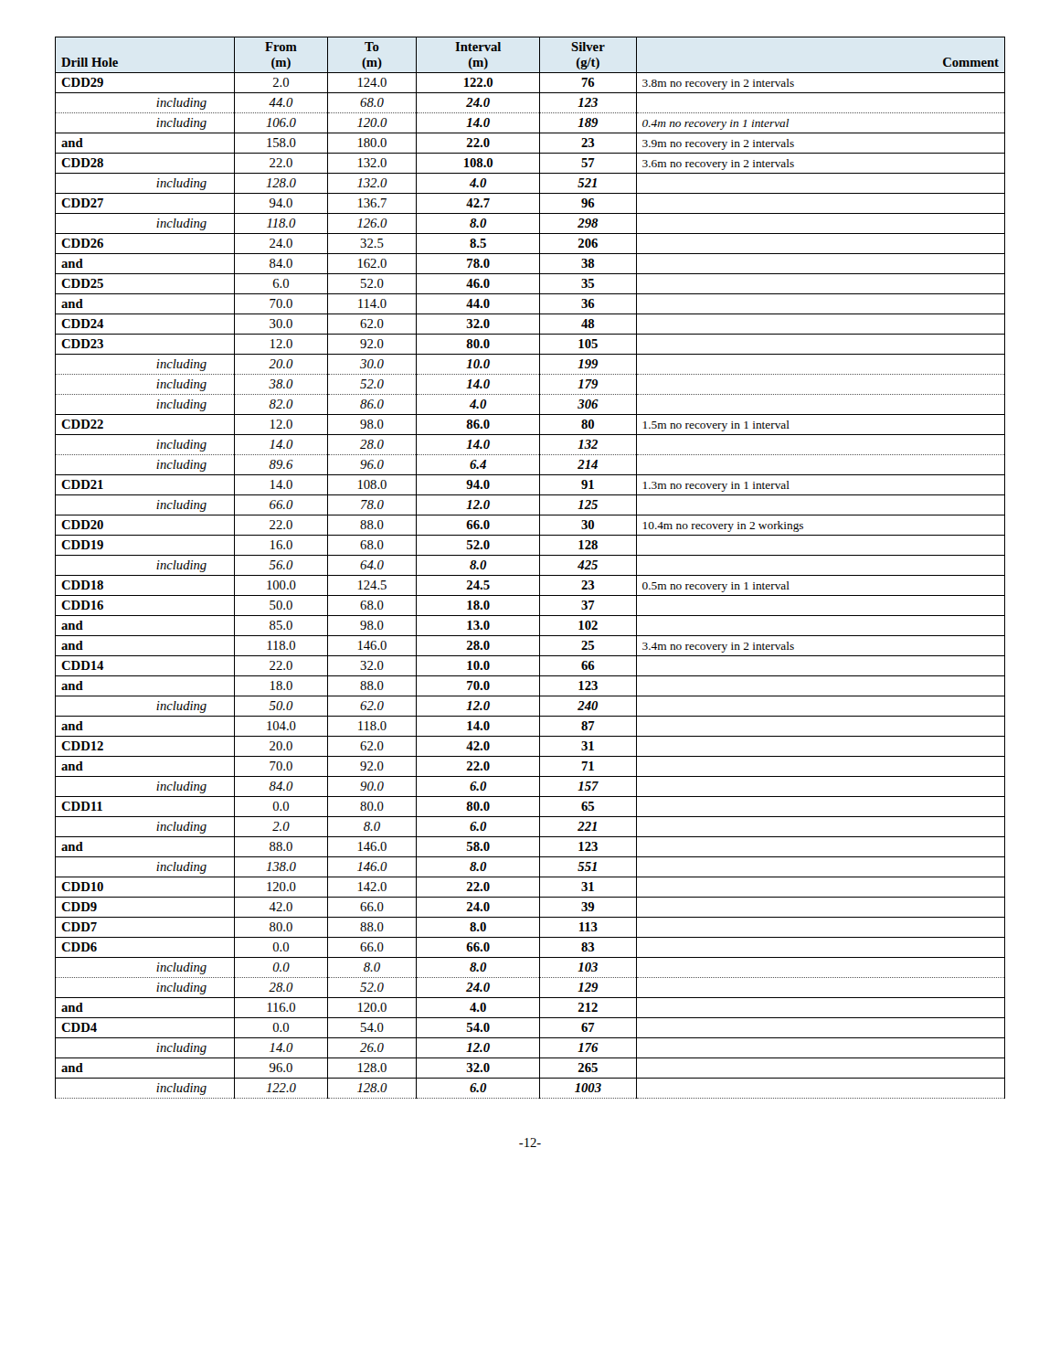| Drill Hole | From (m) | To (m) | Interval (m) | Silver (g/t) | Comment |
| --- | --- | --- | --- | --- | --- |
| CDD29 | 2.0 | 124.0 | 122.0 | 76 | 3.8m no recovery in 2 intervals |
| including | 44.0 | 68.0 | 24.0 | 123 | |
| including | 106.0 | 120.0 | 14.0 | 189 | 0.4m no recovery in 1 interval |
| and | 158.0 | 180.0 | 22.0 | 23 | 3.9m no recovery in 2 intervals |
| CDD28 | 22.0 | 132.0 | 108.0 | 57 | 3.6m no recovery in 2 intervals |
| including | 128.0 | 132.0 | 4.0 | 521 | |
| CDD27 | 94.0 | 136.7 | 42.7 | 96 | |
| including | 118.0 | 126.0 | 8.0 | 298 | |
| CDD26 | 24.0 | 32.5 | 8.5 | 206 | |
| and | 84.0 | 162.0 | 78.0 | 38 | |
| CDD25 | 6.0 | 52.0 | 46.0 | 35 | |
| and | 70.0 | 114.0 | 44.0 | 36 | |
| CDD24 | 30.0 | 62.0 | 32.0 | 48 | |
| CDD23 | 12.0 | 92.0 | 80.0 | 105 | |
| including | 20.0 | 30.0 | 10.0 | 199 | |
| including | 38.0 | 52.0 | 14.0 | 179 | |
| including | 82.0 | 86.0 | 4.0 | 306 | |
| CDD22 | 12.0 | 98.0 | 86.0 | 80 | 1.5m no recovery in 1 interval |
| including | 14.0 | 28.0 | 14.0 | 132 | |
| including | 89.6 | 96.0 | 6.4 | 214 | |
| CDD21 | 14.0 | 108.0 | 94.0 | 91 | 1.3m no recovery in 1 interval |
| including | 66.0 | 78.0 | 12.0 | 125 | |
| CDD20 | 22.0 | 88.0 | 66.0 | 30 | 10.4m no recovery in 2 workings |
| CDD19 | 16.0 | 68.0 | 52.0 | 128 | |
| including | 56.0 | 64.0 | 8.0 | 425 | |
| CDD18 | 100.0 | 124.5 | 24.5 | 23 | 0.5m no recovery in 1 interval |
| CDD16 | 50.0 | 68.0 | 18.0 | 37 | |
| and | 85.0 | 98.0 | 13.0 | 102 | |
| and | 118.0 | 146.0 | 28.0 | 25 | 3.4m no recovery in 2 intervals |
| CDD14 | 22.0 | 32.0 | 10.0 | 66 | |
| and | 18.0 | 88.0 | 70.0 | 123 | |
| including | 50.0 | 62.0 | 12.0 | 240 | |
| and | 104.0 | 118.0 | 14.0 | 87 | |
| CDD12 | 20.0 | 62.0 | 42.0 | 31 | |
| and | 70.0 | 92.0 | 22.0 | 71 | |
| including | 84.0 | 90.0 | 6.0 | 157 | |
| CDD11 | 0.0 | 80.0 | 80.0 | 65 | |
| including | 2.0 | 8.0 | 6.0 | 221 | |
| and | 88.0 | 146.0 | 58.0 | 123 | |
| including | 138.0 | 146.0 | 8.0 | 551 | |
| CDD10 | 120.0 | 142.0 | 22.0 | 31 | |
| CDD9 | 42.0 | 66.0 | 24.0 | 39 | |
| CDD7 | 80.0 | 88.0 | 8.0 | 113 | |
| CDD6 | 0.0 | 66.0 | 66.0 | 83 | |
| including | 0.0 | 8.0 | 8.0 | 103 | |
| including | 28.0 | 52.0 | 24.0 | 129 | |
| and | 116.0 | 120.0 | 4.0 | 212 | |
| CDD4 | 0.0 | 54.0 | 54.0 | 67 | |
| including | 14.0 | 26.0 | 12.0 | 176 | |
| and | 96.0 | 128.0 | 32.0 | 265 | |
| including | 122.0 | 128.0 | 6.0 | 1003 | |
-12-